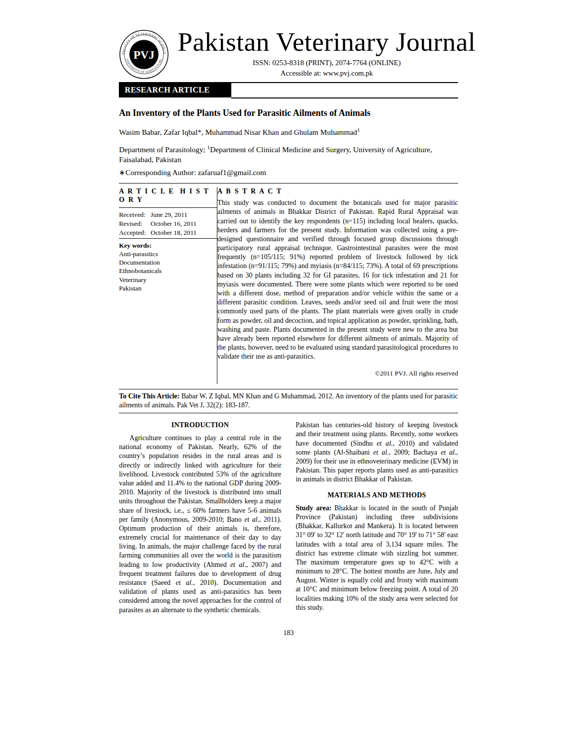PVJ FACULTY OF VETERINARY SCIENCE UNIVERSITY OF AGRICULTURE ESTABLISHED 1962
Pakistan Veterinary Journal
ISSN: 0253-8318 (PRINT), 2074-7764 (ONLINE)
Accessible at: www.pvj.com.pk
RESEARCH ARTICLE
An Inventory of the Plants Used for Parasitic Ailments of Animals
Wasim Babar, Zafar Iqbal*, Muhammad Nisar Khan and Ghulam Muhammad1
Department of Parasitology; 1Department of Clinical Medicine and Surgery, University of Agriculture, Faisalabad, Pakistan
∗Corresponding Author: zafaruaf1@gmail.com
| A R T I C L E H I S T O R Y / Received: / June 29, 2011 / / Revised: / October 16, 2011 / / Accepted: / October 18, 2011 / Key words: Anti-parasitics Documentation Ethnobotanicals Veterinary Pakistan | A B S T R A C T This study was conducted to document the botanicals used for major parasitic ailments of animals in Bhakkar District of Pakistan. Rapid Rural Appraisal was carried out to identify the key respondents (n=115) including local healers, quacks, herders and farmers for the present study. Information was collected using a pre-designed questionnaire and verified through focused group discussions through participatory rural appraisal technique. Gastrointestinal parasites were the most frequently (n=105/115; 91%) reported problem of livestock followed by tick infestation (n=91/115; 79%) and myiasis (n=84/115; 73%). A total of 69 prescriptions based on 30 plants including 32 for GI parasites, 16 for tick infestation and 21 for myiasis were documented. There were some plants which were reported to be used with a different dose, method of preparation and/or vehicle within the same or a different parasitic condition. Leaves, seeds and/or seed oil and fruit were the most commonly used parts of the plants. The plant materials were given orally in crude form as powder, oil and decoction, and topical application as powder, sprinkling, bath, washing and paste. Plants documented in the present study were new to the area but have already been reported elsewhere for different ailments of animals. Majority of the plants, however, need to be evaluated using standard parasitological procedures to validate their use as anti-parasitics. ©2011 PVJ. All rights reserved |
To Cite This Article: Babar W, Z Iqbal, MN Khan and G Muhammad, 2012. An inventory of the plants used for parasitic ailments of animals. Pak Vet J, 32(2): 183-187.
INTRODUCTION
Agriculture continues to play a central role in the national economy of Pakistan. Nearly, 62% of the country’s population resides in the rural areas and is directly or indirectly linked with agriculture for their livelihood. Livestock contributed 53% of the agriculture value added and 11.4% to the national GDP during 2009-2010. Majority of the livestock is distributed into small units throughout the Pakistan. Smallholders keep a major share of livestock, i.e., ≤ 60% farmers have 5-6 animals per family (Anonymous, 2009-2010; Bano et al., 2011). Optimum production of their animals is, therefore, extremely crucial for maintenance of their day to day living. In animals, the major challenge faced by the rural farming communities all over the world is the parasitism leading to low productivity (Ahmed et al., 2007) and frequent treatment failures due to development of drug resistance (Saeed et al., 2010). Documentation and validation of plants used as anti-parasitics has been considered among the novel approaches for the control of parasites as an alternate to the synthetic chemicals.
Pakistan has centuries-old history of keeping livestock and their treatment using plants. Recently, some workers have documented (Sindhu et al., 2010) and validated some plants (Al-Shaibani et al., 2009; Bachaya et al., 2009) for their use in ethnoveterinary medicine (EVM) in Pakistan. This paper reports plants used as anti-parasitics in animals in district Bhakkar of Pakistan.
MATERIALS AND METHODS
Study area: Bhakkar is located in the south of Punjab Province (Pakistan) including three subdivisions (Bhakkar, Kallurkot and Mankera). It is located between 31° 09' to 32° 12' north latitude and 70° 19' to 71° 58' east latitudes with a total area of 3,134 square miles. The district has extreme climate with sizzling hot summer. The maximum temperature goes up to 42°C with a minimum to 28°C. The hottest months are June, July and August. Winter is equally cold and frosty with maximum at 10°C and minimum below freezing point. A total of 20 localities making 10% of the study area were selected for this study.
183